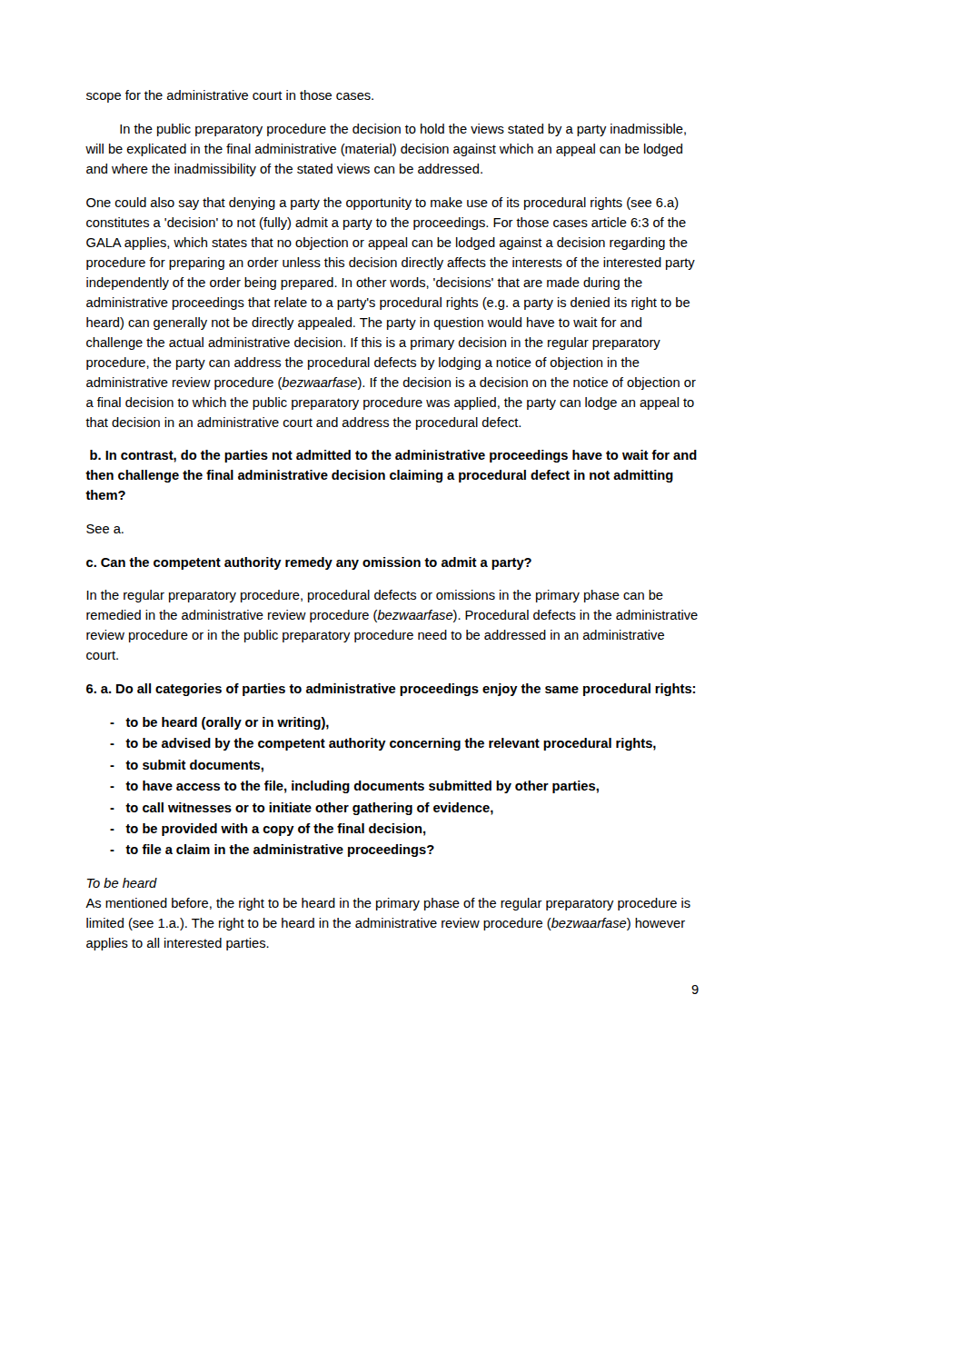scope for the administrative court in those cases.
In the public preparatory procedure the decision to hold the views stated by a party inadmissible, will be explicated in the final administrative (material) decision against which an appeal can be lodged and where the inadmissibility of the stated views can be addressed.
One could also say that denying a party the opportunity to make use of its procedural rights (see 6.a) constitutes a 'decision' to not (fully) admit a party to the proceedings. For those cases article 6:3 of the GALA applies, which states that no objection or appeal can be lodged against a decision regarding the procedure for preparing an order unless this decision directly affects the interests of the interested party independently of the order being prepared. In other words, 'decisions' that are made during the administrative proceedings that relate to a party's procedural rights (e.g. a party is denied its right to be heard) can generally not be directly appealed. The party in question would have to wait for and challenge the actual administrative decision. If this is a primary decision in the regular preparatory procedure, the party can address the procedural defects by lodging a notice of objection in the administrative review procedure (bezwaarfase). If the decision is a decision on the notice of objection or a final decision to which the public preparatory procedure was applied, the party can lodge an appeal to that decision in an administrative court and address the procedural defect.
b. In contrast, do the parties not admitted to the administrative proceedings have to wait for and then challenge the final administrative decision claiming a procedural defect in not admitting them?
See a.
c. Can the competent authority remedy any omission to admit a party?
In the regular preparatory procedure, procedural defects or omissions in the primary phase can be remedied in the administrative review procedure (bezwaarfase). Procedural defects in the administrative review procedure or in the public preparatory procedure need to be addressed in an administrative court.
6. a. Do all categories of parties to administrative proceedings enjoy the same procedural rights:
to be heard (orally or in writing),
to be advised by the competent authority concerning the relevant procedural rights,
to submit documents,
to have access to the file, including documents submitted by other parties,
to call witnesses or to initiate other gathering of evidence,
to be provided with a copy of the final decision,
to file a claim in the administrative proceedings?
To be heard
As mentioned before, the right to be heard in the primary phase of the regular preparatory procedure is limited (see 1.a.). The right to be heard in the administrative review procedure (bezwaarfase) however applies to all interested parties.
9